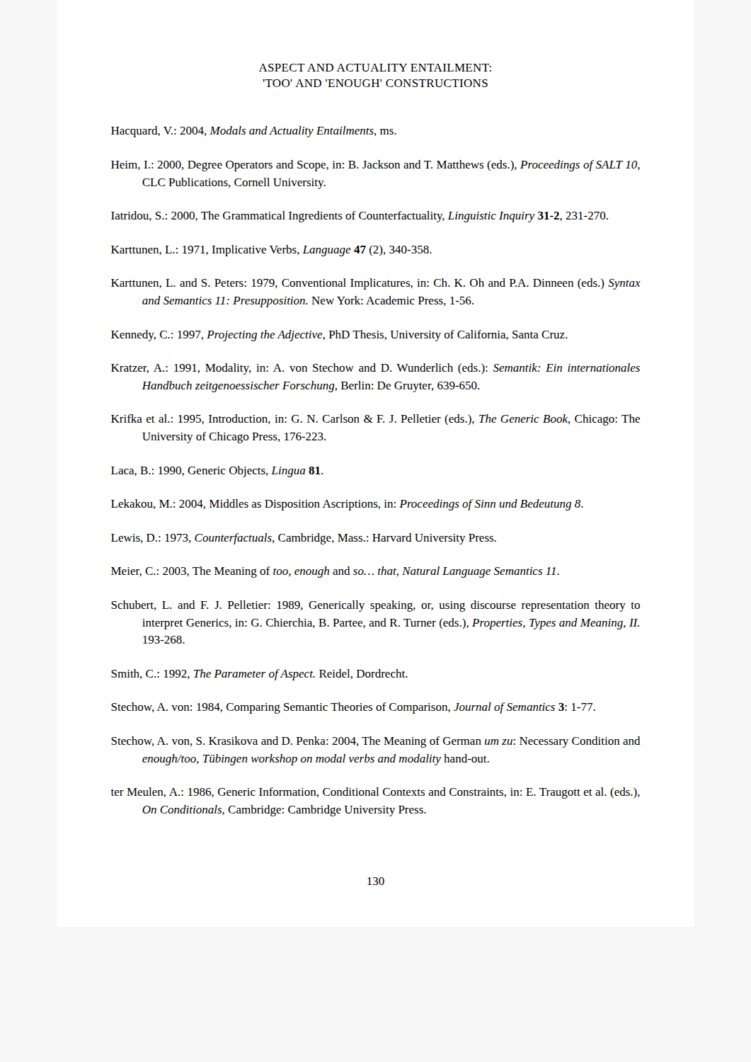Aspect and Actuality Entailment: 'Too' and 'Enough' Constructions
Hacquard, V.: 2004, Modals and Actuality Entailments, ms.
Heim, I.: 2000, Degree Operators and Scope, in: B. Jackson and T. Matthews (eds.), Proceedings of SALT 10, CLC Publications, Cornell University.
Iatridou, S.: 2000, The Grammatical Ingredients of Counterfactuality, Linguistic Inquiry 31-2, 231-270.
Karttunen, L.: 1971, Implicative Verbs, Language 47 (2), 340-358.
Karttunen, L. and S. Peters: 1979, Conventional Implicatures, in: Ch. K. Oh and P.A. Dinneen (eds.) Syntax and Semantics 11: Presupposition. New York: Academic Press, 1-56.
Kennedy, C.: 1997, Projecting the Adjective, PhD Thesis, University of California, Santa Cruz.
Kratzer, A.: 1991, Modality, in: A. von Stechow and D. Wunderlich (eds.): Semantik: Ein internationales Handbuch zeitgenoessischer Forschung, Berlin: De Gruyter, 639-650.
Krifka et al.: 1995, Introduction, in: G. N. Carlson & F. J. Pelletier (eds.), The Generic Book, Chicago: The University of Chicago Press, 176-223.
Laca, B.: 1990, Generic Objects, Lingua 81.
Lekakou, M.: 2004, Middles as Disposition Ascriptions, in: Proceedings of Sinn und Bedeutung 8.
Lewis, D.: 1973, Counterfactuals, Cambridge, Mass.: Harvard University Press.
Meier, C.: 2003, The Meaning of too, enough and so… that, Natural Language Semantics 11.
Schubert, L. and F. J. Pelletier: 1989, Generically speaking, or, using discourse representation theory to interpret Generics, in: G. Chierchia, B. Partee, and R. Turner (eds.), Properties, Types and Meaning, II. 193-268.
Smith, C.: 1992, The Parameter of Aspect. Reidel, Dordrecht.
Stechow, A. von: 1984, Comparing Semantic Theories of Comparison, Journal of Semantics 3: 1-77.
Stechow, A. von, S. Krasikova and D. Penka: 2004, The Meaning of German um zu: Necessary Condition and enough/too, Tübingen workshop on modal verbs and modality hand-out.
ter Meulen, A.: 1986, Generic Information, Conditional Contexts and Constraints, in: E. Traugott et al. (eds.), On Conditionals, Cambridge: Cambridge University Press.
130